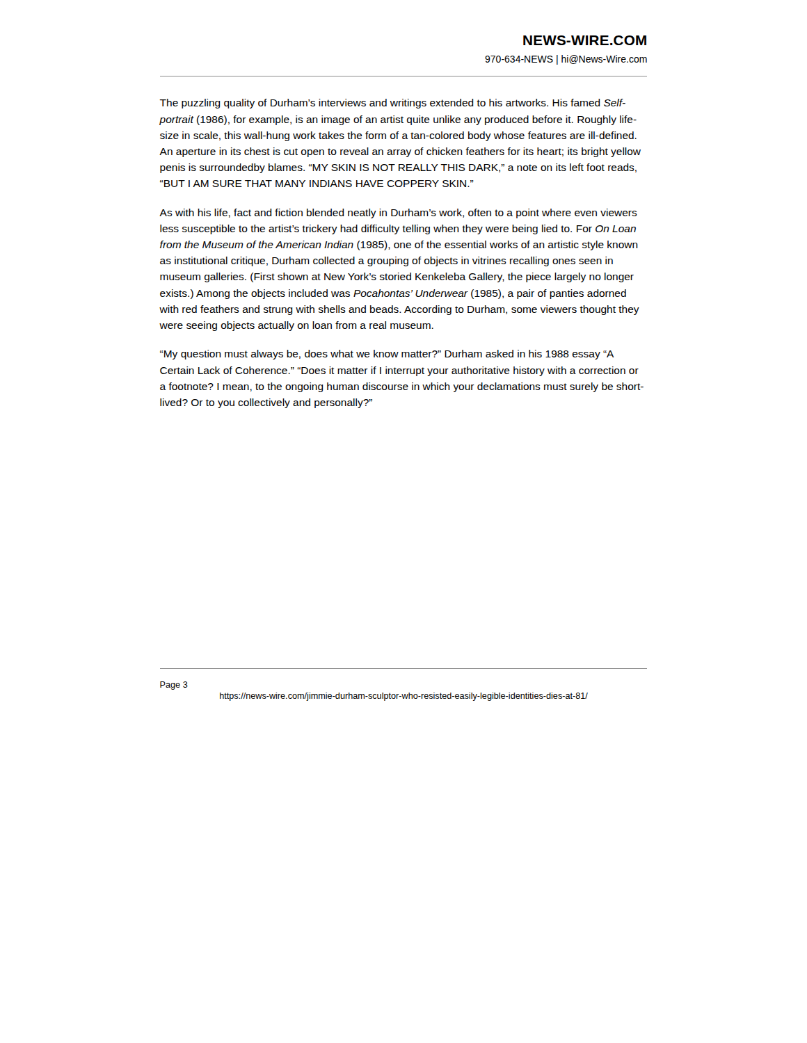NEWS-WIRE.COM
970-634-NEWS | hi@News-Wire.com
The puzzling quality of Durham’s interviews and writings extended to his artworks. His famed Self-portrait (1986), for example, is an image of an artist quite unlike any produced before it. Roughly life-size in scale, this wall-hung work takes the form of a tan-colored body whose features are ill-defined. An aperture in its chest is cut open to reveal an array of chicken feathers for its heart; its bright yellow penis is surroundedby blames. “MY SKIN IS NOT REALLY THIS DARK,” a note on its left foot reads, “BUT I AM SURE THAT MANY INDIANS HAVE COPPERY SKIN.”
As with his life, fact and fiction blended neatly in Durham’s work, often to a point where even viewers less susceptible to the artist’s trickery had difficulty telling when they were being lied to. For On Loan from the Museum of the American Indian (1985), one of the essential works of an artistic style known as institutional critique, Durham collected a grouping of objects in vitrines recalling ones seen in museum galleries. (First shown at New York’s storied Kenkeleba Gallery, the piece largely no longer exists.) Among the objects included was Pocahontas’ Underwear (1985), a pair of panties adorned with red feathers and strung with shells and beads. According to Durham, some viewers thought they were seeing objects actually on loan from a real museum.
“My question must always be, does what we know matter?” Durham asked in his 1988 essay “A Certain Lack of Coherence.” “Does it matter if I interrupt your authoritative history with a correction or a footnote? I mean, to the ongoing human discourse in which your declamations must surely be short-lived? Or to you collectively and personally?”
Page 3
https://news-wire.com/jimmie-durham-sculptor-who-resisted-easily-legible-identities-dies-at-81/